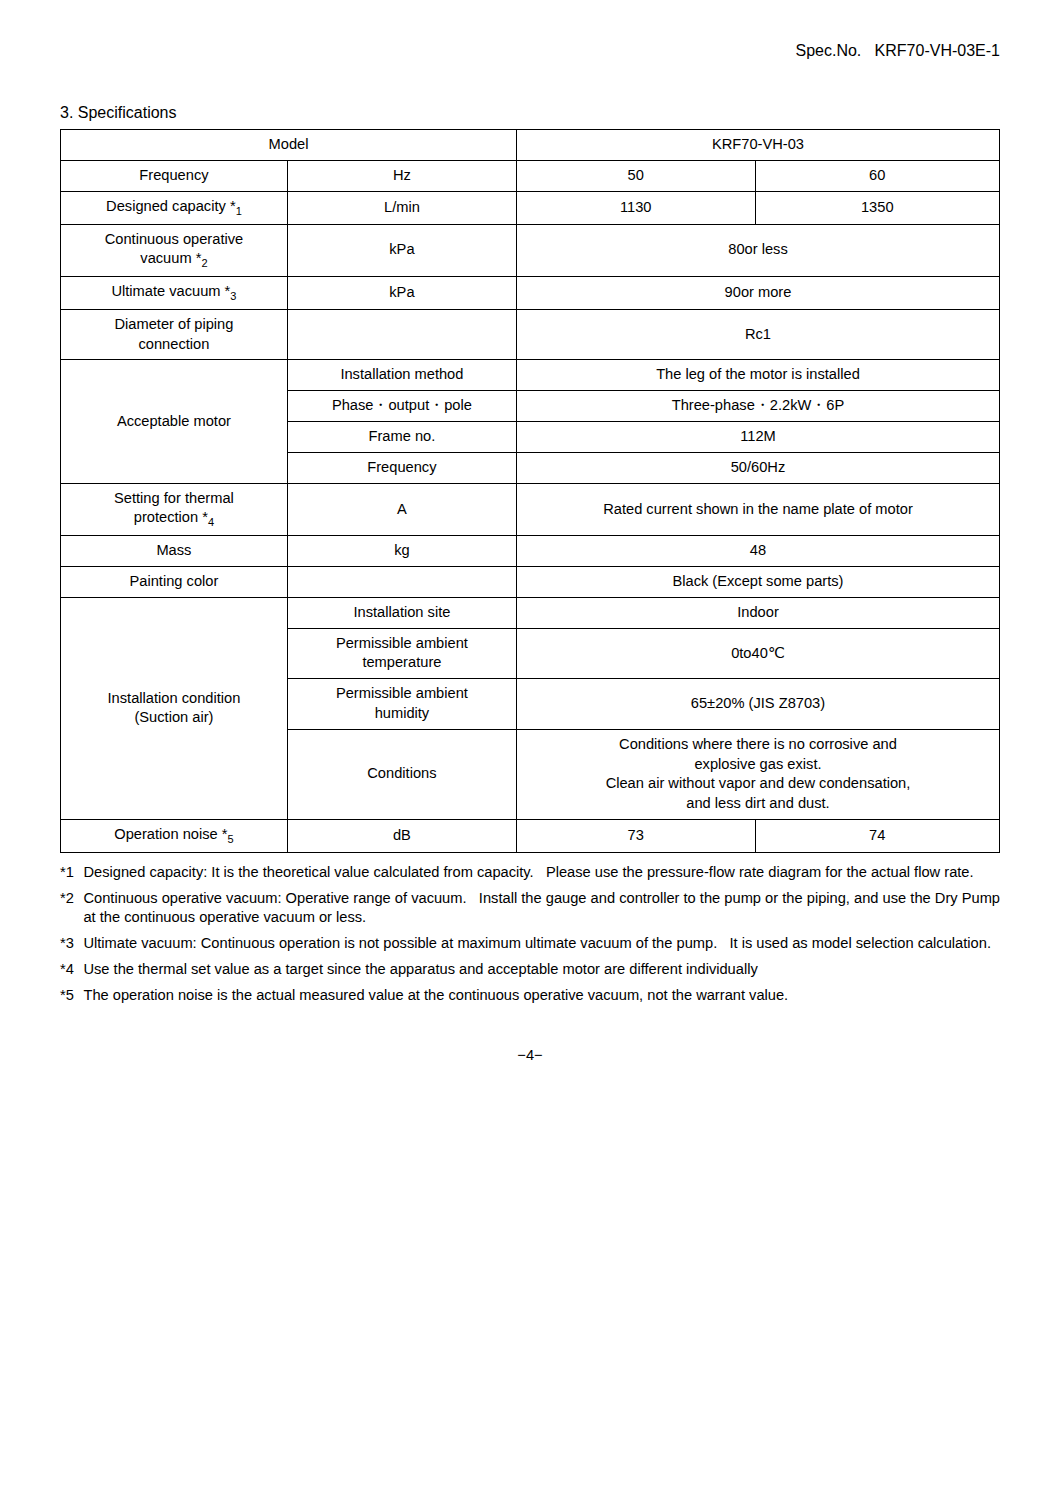Spec.No. KRF70-VH-03E-1
3. Specifications
| Model | KRF70-VH-03 |
| Frequency | Hz | 50 | 60 |
| Designed capacity * 1 | L/min | 1130 | 1350 |
| Continuous operative vacuum * 2 | kPa | 80or less |
| Ultimate vacuum * 3 | kPa | 90or more |
| Diameter of piping connection | | Rc1 |
| Acceptable motor | Installation method | The leg of the motor is installed |
| Phase・output・pole | Three-phase・2.2kW・6P |
| Frame no. | 112M |
| Frequency | 50/60Hz |
| Setting for thermal protection * 4 | A | Rated current shown in the name plate of motor |
| Mass | kg | 48 |
| Painting color | | Black (Except some parts) |
| Installation condition (Suction air) | Installation site | Indoor |
| Permissible ambient temperature | 0to40℃ |
| Permissible ambient humidity | 65±20% (JIS Z8703) |
| Conditions | Conditions where there is no corrosive and explosive gas exist. Clean air without vapor and dew condensation, and less dirt and dust. |
| Operation noise * 5 | dB | 73 | 74 |
*1 Designed capacity: It is the theoretical value calculated from capacity. Please use the pressure-flow rate diagram for the actual flow rate.
*2 Continuous operative vacuum: Operative range of vacuum. Install the gauge and controller to the pump or the piping, and use the Dry Pump at the continuous operative vacuum or less.
*3 Ultimate vacuum: Continuous operation is not possible at maximum ultimate vacuum of the pump. It is used as model selection calculation.
*4 Use the thermal set value as a target since the apparatus and acceptable motor are different individually
*5 The operation noise is the actual measured value at the continuous operative vacuum, not the warrant value.
−4−